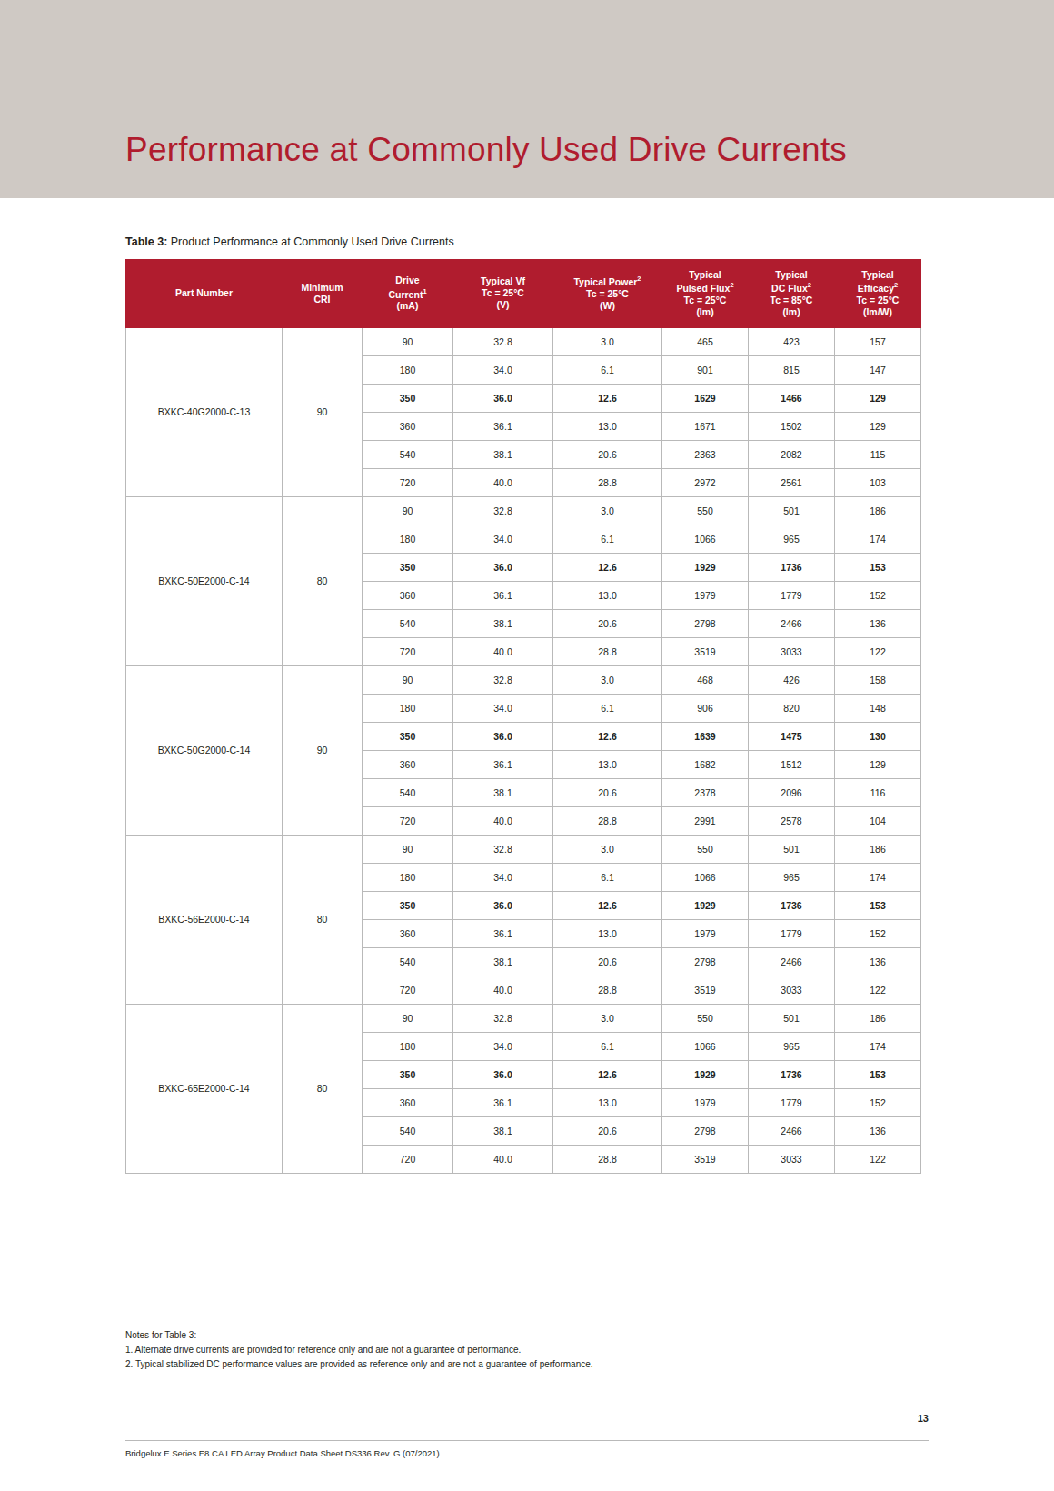Performance at Commonly Used Drive Currents
Table 3: Product Performance at Commonly Used Drive Currents
| Part Number | Minimum CRI | Drive Current 1 (mA) | Typical Vf Tc = 25°C (V) | Typical Power 2 Tc = 25°C (W) | Typical Pulsed Flux 2 Tc = 25°C (lm) | Typical DC Flux 2 Tc = 85°C (lm) | Typical Efficacy 2 Tc = 25°C (lm/W) |
| --- | --- | --- | --- | --- | --- | --- | --- |
| BXKC-40G2000-C-13 | 90 | 90 | 32.8 | 3.0 | 465 | 423 | 157 |
| 180 | 34.0 | 6.1 | 901 | 815 | 147 |
| 350 | 36.0 | 12.6 | 1629 | 1466 | 129 |
| 360 | 36.1 | 13.0 | 1671 | 1502 | 129 |
| 540 | 38.1 | 20.6 | 2363 | 2082 | 115 |
| 720 | 40.0 | 28.8 | 2972 | 2561 | 103 |
| BXKC-50E2000-C-14 | 80 | 90 | 32.8 | 3.0 | 550 | 501 | 186 |
| 180 | 34.0 | 6.1 | 1066 | 965 | 174 |
| 350 | 36.0 | 12.6 | 1929 | 1736 | 153 |
| 360 | 36.1 | 13.0 | 1979 | 1779 | 152 |
| 540 | 38.1 | 20.6 | 2798 | 2466 | 136 |
| 720 | 40.0 | 28.8 | 3519 | 3033 | 122 |
| BXKC-50G2000-C-14 | 90 | 90 | 32.8 | 3.0 | 468 | 426 | 158 |
| 180 | 34.0 | 6.1 | 906 | 820 | 148 |
| 350 | 36.0 | 12.6 | 1639 | 1475 | 130 |
| 360 | 36.1 | 13.0 | 1682 | 1512 | 129 |
| 540 | 38.1 | 20.6 | 2378 | 2096 | 116 |
| 720 | 40.0 | 28.8 | 2991 | 2578 | 104 |
| BXKC-56E2000-C-14 | 80 | 90 | 32.8 | 3.0 | 550 | 501 | 186 |
| 180 | 34.0 | 6.1 | 1066 | 965 | 174 |
| 350 | 36.0 | 12.6 | 1929 | 1736 | 153 |
| 360 | 36.1 | 13.0 | 1979 | 1779 | 152 |
| 540 | 38.1 | 20.6 | 2798 | 2466 | 136 |
| 720 | 40.0 | 28.8 | 3519 | 3033 | 122 |
| BXKC-65E2000-C-14 | 80 | 90 | 32.8 | 3.0 | 550 | 501 | 186 |
| 180 | 34.0 | 6.1 | 1066 | 965 | 174 |
| 350 | 36.0 | 12.6 | 1929 | 1736 | 153 |
| 360 | 36.1 | 13.0 | 1979 | 1779 | 152 |
| 540 | 38.1 | 20.6 | 2798 | 2466 | 136 |
| 720 | 40.0 | 28.8 | 3519 | 3033 | 122 |
Notes for Table 3:
1. Alternate drive currents are provided for reference only and are not a guarantee of performance.
2. Typical stabilized DC performance values are provided as reference only and are not a guarantee of performance.
13
Bridgelux E Series E8 CA LED Array Product Data Sheet DS336 Rev. G (07/2021)